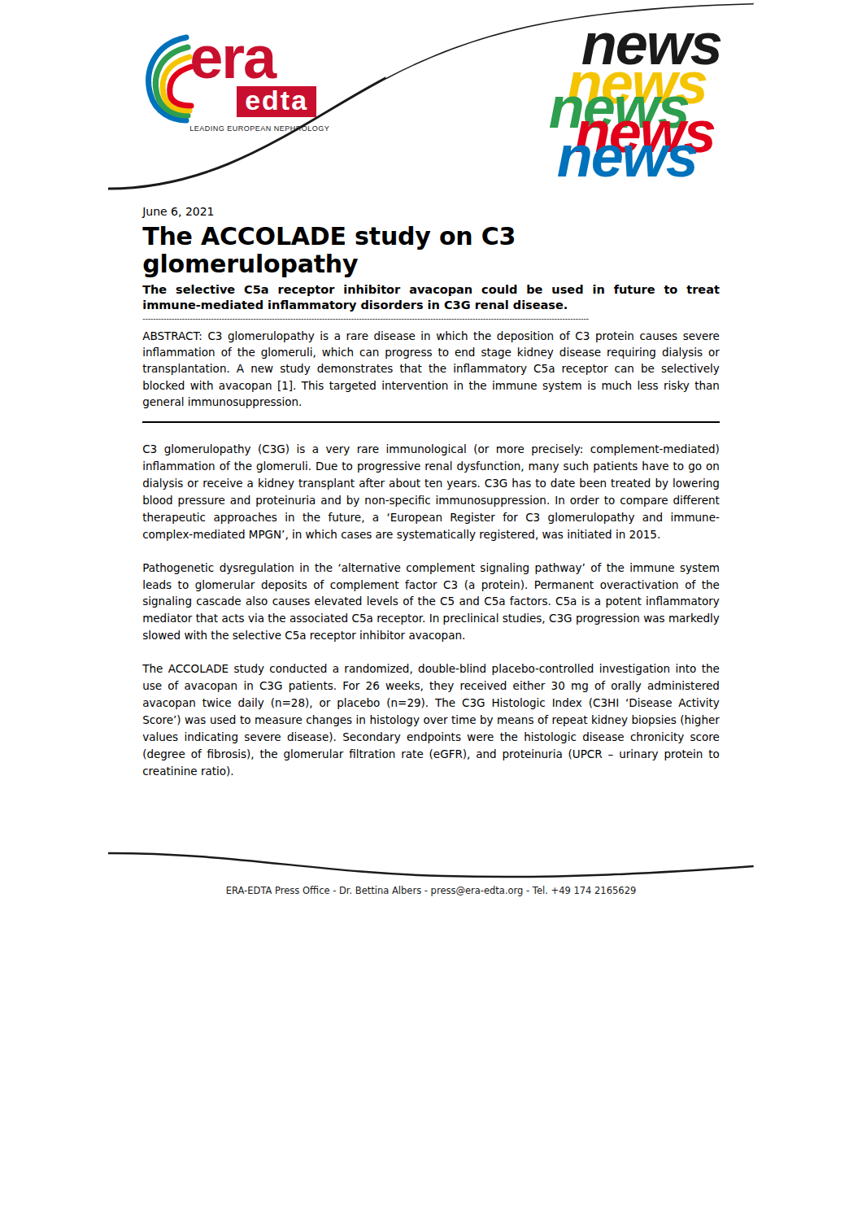era
edta
LEADING EUROPEAN NEPHROLOGY
news news news news news
June 6, 2021
The ACCOLADE study on C3 glomerulopathy
The selective C5a receptor inhibitor avacopan could be used in future to treat immune-mediated inflammatory disorders in C3G renal disease.
-------------------------------------------------------------------------------------------------------------------------------------------------------------------------
ABSTRACT: C3 glomerulopathy is a rare disease in which the deposition of C3 protein causes severe inflammation of the glomeruli, which can progress to end stage kidney disease requiring dialysis or transplantation. A new study demonstrates that the inflammatory C5a receptor can be selectively blocked with avacopan [1]. This targeted intervention in the immune system is much less risky than general immunosuppression.
C3 glomerulopathy (C3G) is a very rare immunological (or more precisely: complement-mediated) inflammation of the glomeruli. Due to progressive renal dysfunction, many such patients have to go on dialysis or receive a kidney transplant after about ten years. C3G has to date been treated by lowering blood pressure and proteinuria and by non-specific immunosuppression. In order to compare different therapeutic approaches in the future, a ‘European Register for C3 glomerulopathy and immune-complex-mediated MPGN’, in which cases are systematically registered, was initiated in 2015.
Pathogenetic dysregulation in the ‘alternative complement signaling pathway’ of the immune system leads to glomerular deposits of complement factor C3 (a protein). Permanent overactivation of the signaling cascade also causes elevated levels of the C5 and C5a factors. C5a is a potent inflammatory mediator that acts via the associated C5a receptor. In preclinical studies, C3G progression was markedly slowed with the selective C5a receptor inhibitor avacopan.
The ACCOLADE study conducted a randomized, double-blind placebo-controlled investigation into the use of avacopan in C3G patients. For 26 weeks, they received either 30 mg of orally administered avacopan twice daily (n=28), or placebo (n=29). The C3G Histologic Index (C3HI ‘Disease Activity Score’) was used to measure changes in histology over time by means of repeat kidney biopsies (higher values indicating severe disease). Secondary endpoints were the histologic disease chronicity score (degree of fibrosis), the glomerular filtration rate (eGFR), and proteinuria (UPCR – urinary protein to creatinine ratio).
ERA-EDTA Press Office - Dr. Bettina Albers - press@era-edta.org - Tel. +49 174 2165629